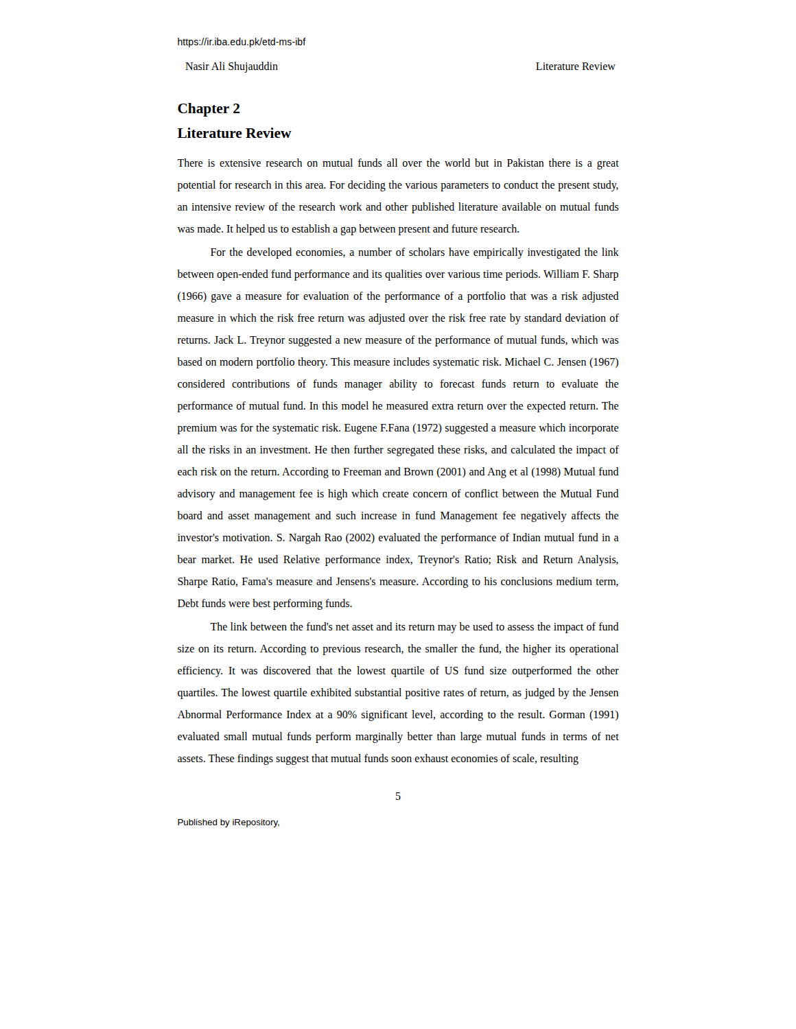https://ir.iba.edu.pk/etd-ms-ibf
Nasir Ali Shujauddin Literature Review
Chapter 2
Literature Review
There is extensive research on mutual funds all over the world but in Pakistan there is a great potential for research in this area. For deciding the various parameters to conduct the present study, an intensive review of the research work and other published literature available on mutual funds was made. It helped us to establish a gap between present and future research.
For the developed economies, a number of scholars have empirically investigated the link between open-ended fund performance and its qualities over various time periods. William F. Sharp (1966) gave a measure for evaluation of the performance of a portfolio that was a risk adjusted measure in which the risk free return was adjusted over the risk free rate by standard deviation of returns. Jack L. Treynor suggested a new measure of the performance of mutual funds, which was based on modern portfolio theory. This measure includes systematic risk. Michael C. Jensen (1967) considered contributions of funds manager ability to forecast funds return to evaluate the performance of mutual fund. In this model he measured extra return over the expected return. The premium was for the systematic risk. Eugene F.Fana (1972) suggested a measure which incorporate all the risks in an investment. He then further segregated these risks, and calculated the impact of each risk on the return. According to Freeman and Brown (2001) and Ang et al (1998) Mutual fund advisory and management fee is high which create concern of conflict between the Mutual Fund board and asset management and such increase in fund Management fee negatively affects the investor's motivation. S. Nargah Rao (2002) evaluated the performance of Indian mutual fund in a bear market. He used Relative performance index, Treynor's Ratio; Risk and Return Analysis, Sharpe Ratio, Fama's measure and Jensens's measure. According to his conclusions medium term, Debt funds were best performing funds.
The link between the fund's net asset and its return may be used to assess the impact of fund size on its return. According to previous research, the smaller the fund, the higher its operational efficiency. It was discovered that the lowest quartile of US fund size outperformed the other quartiles. The lowest quartile exhibited substantial positive rates of return, as judged by the Jensen Abnormal Performance Index at a 90% significant level, according to the result. Gorman (1991) evaluated small mutual funds perform marginally better than large mutual funds in terms of net assets. These findings suggest that mutual funds soon exhaust economies of scale, resulting
5
Published by iRepository,